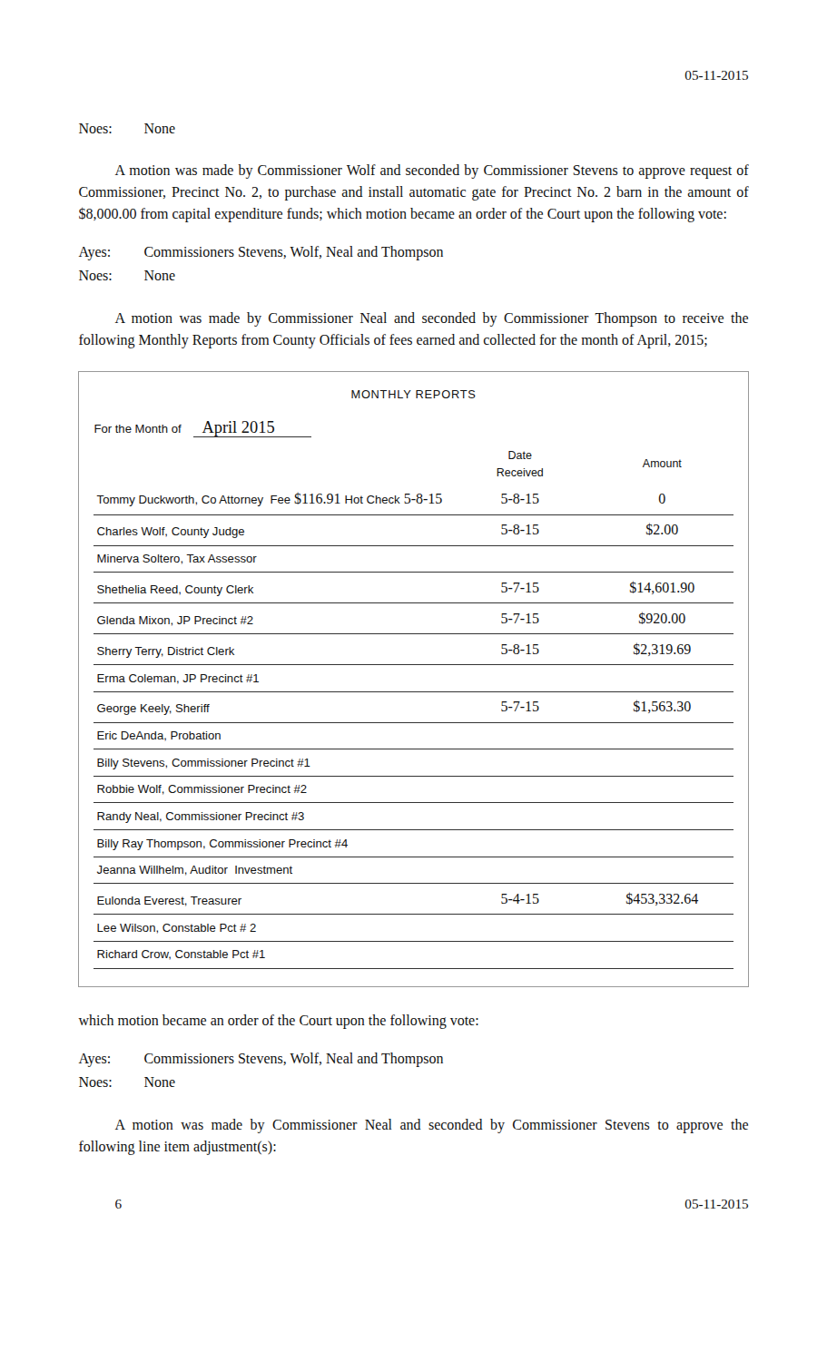05-11-2015
Noes: None
A motion was made by Commissioner Wolf and seconded by Commissioner Stevens to approve request of Commissioner, Precinct No. 2, to purchase and install automatic gate for Precinct No. 2 barn in the amount of $8,000.00 from capital expenditure funds; which motion became an order of the Court upon the following vote:
Ayes: Commissioners Stevens, Wolf, Neal and Thompson
Noes: None
A motion was made by Commissioner Neal and seconded by Commissioner Thompson to receive the following Monthly Reports from County Officials of fees earned and collected for the month of April, 2015;
MONTHLY REPORTS
For the Month of April 2015
| | Date Received | Amount |
| --- | --- | --- |
| Tommy Duckworth, Co Attorney Fee $116.91 Hot Check 5-8-15 | 5-8-15 | 0 |
| Charles Wolf, County Judge | 5-8-15 | $2.00 |
| Minerva Soltero, Tax Assessor | | |
| Shethelia Reed, County Clerk | 5-7-15 | $14,601.90 |
| Glenda Mixon, JP Precinct #2 | 5-7-15 | $920.00 |
| Sherry Terry, District Clerk | 5-8-15 | $2,319.69 |
| Erma Coleman, JP Precinct #1 | | |
| George Keely, Sheriff | 5-7-15 | $1,563.30 |
| Eric DeAnda, Probation | | |
| Billy Stevens, Commissioner Precinct #1 | | |
| Robbie Wolf, Commissioner Precinct #2 | | |
| Randy Neal, Commissioner Precinct #3 | | |
| Billy Ray Thompson, Commissioner Precinct #4 | | |
| Jeanna Willhelm, Auditor Investment | | |
| Eulonda Everest, Treasurer | 5-4-15 | $453,332.64 |
| Lee Wilson, Constable Pct # 2 | | |
| Richard Crow, Constable Pct #1 | | |
which motion became an order of the Court upon the following vote:
Ayes: Commissioners Stevens, Wolf, Neal and Thompson
Noes: None
A motion was made by Commissioner Neal and seconded by Commissioner Stevens to approve the following line item adjustment(s):
6
05-11-2015